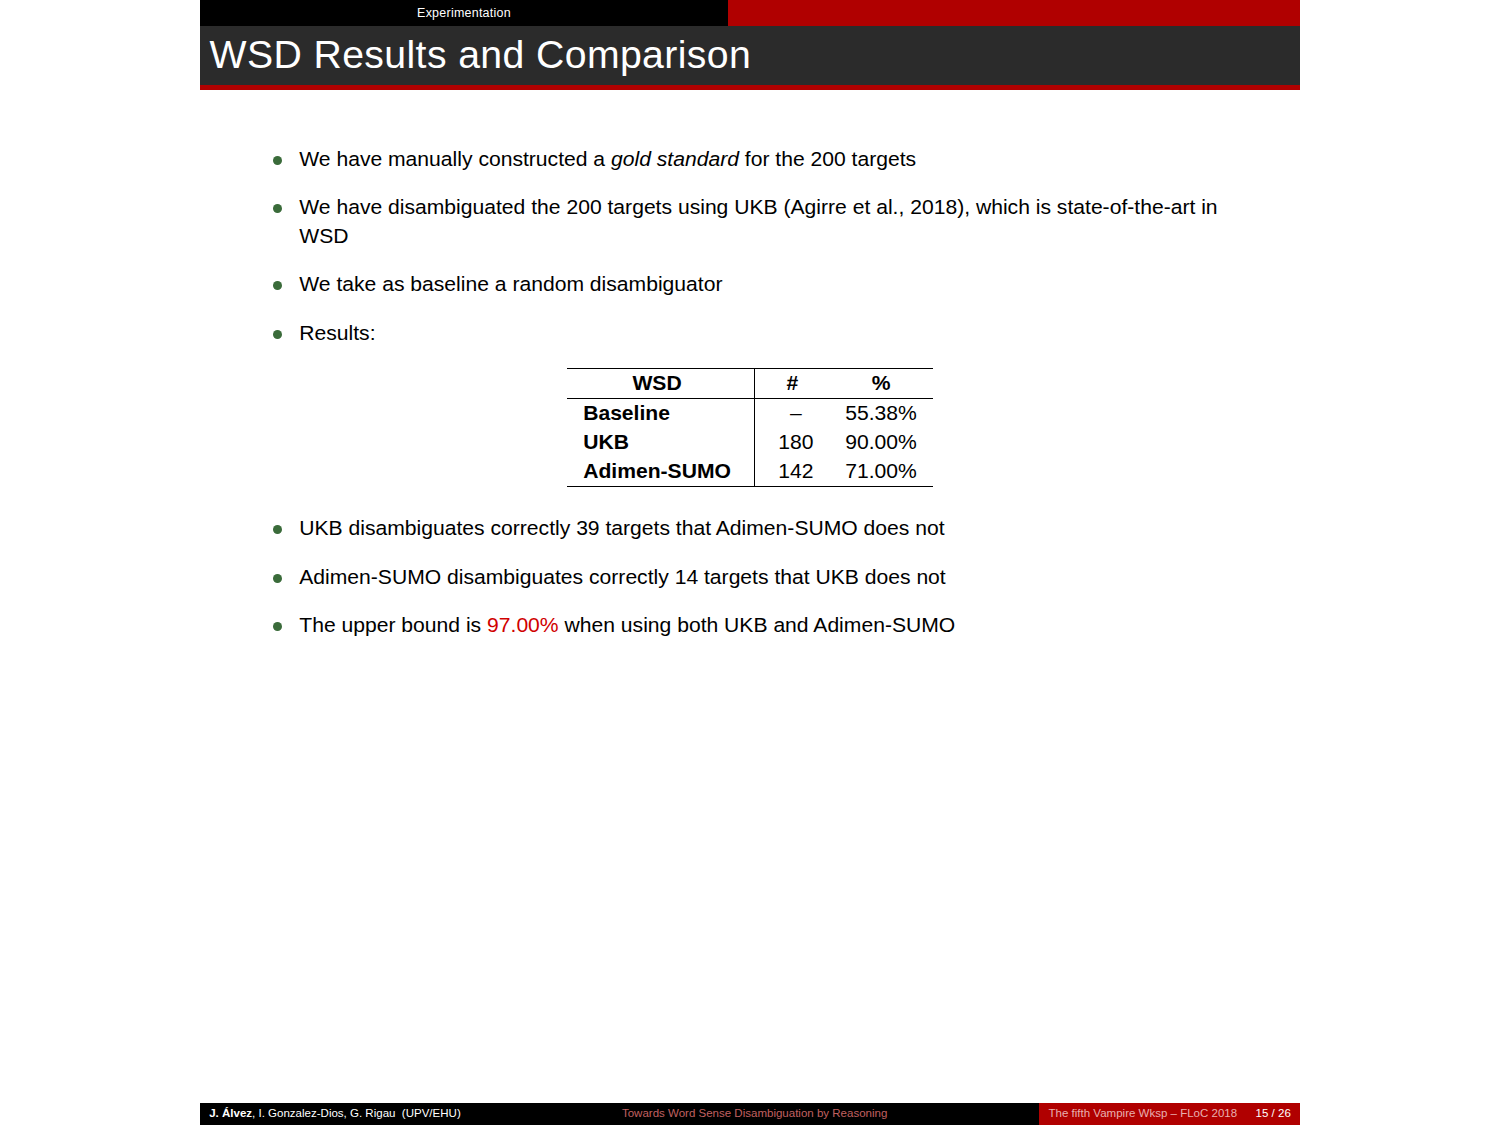Experimentation
WSD Results and Comparison
We have manually constructed a gold standard for the 200 targets
We have disambiguated the 200 targets using UKB (Agirre et al., 2018), which is state-of-the-art in WSD
We take as baseline a random disambiguator
Results:
| WSD | # | % |
| --- | --- | --- |
| Baseline | – | 55.38% |
| UKB | 180 | 90.00% |
| Adimen-SUMO | 142 | 71.00% |
UKB disambiguates correctly 39 targets that Adimen-SUMO does not
Adimen-SUMO disambiguates correctly 14 targets that UKB does not
The upper bound is 97.00% when using both UKB and Adimen-SUMO
J. Álvez, I. Gonzalez-Dios, G. Rigau (UPV/EHU)
Towards Word Sense Disambiguation by Reasoning
The fifth Vampire Wksp – FLoC 2018
15 / 26